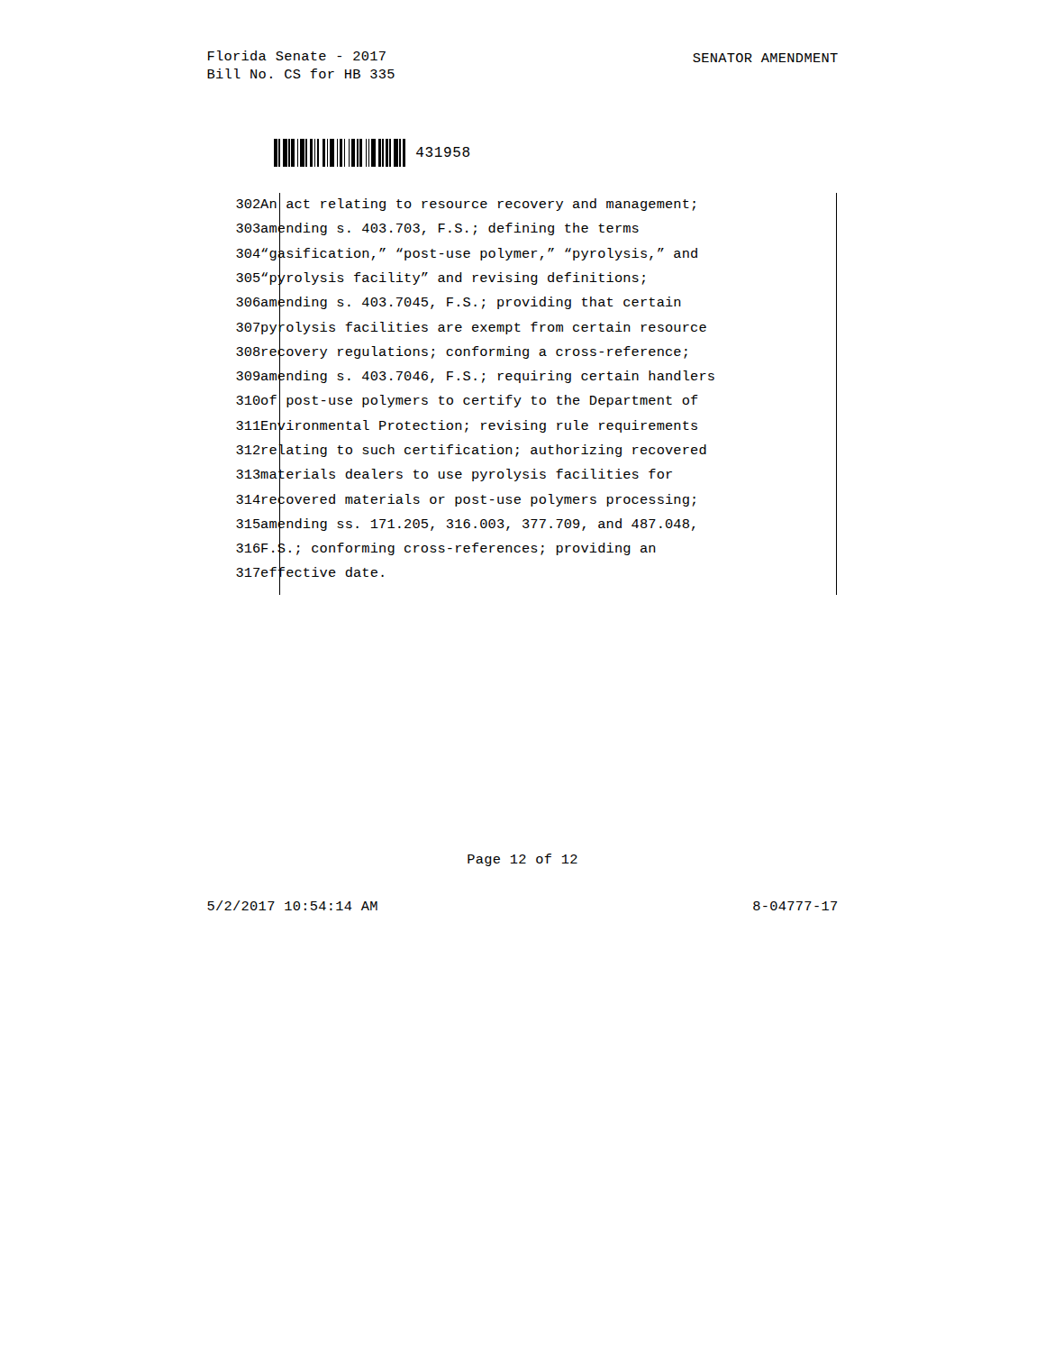Florida Senate - 2017 Bill No. CS for HB 335
SENATOR AMENDMENT
431958
| 302 | An act relating to resource recovery and management; |
| 303 | amending s. 403.703, F.S.; defining the terms |
| 304 | “gasification,” “post-use polymer,” “pyrolysis,” and |
| 305 | “pyrolysis facility” and revising definitions; |
| 306 | amending s. 403.7045, F.S.; providing that certain |
| 307 | pyrolysis facilities are exempt from certain resource |
| 308 | recovery regulations; conforming a cross-reference; |
| 309 | amending s. 403.7046, F.S.; requiring certain handlers |
| 310 | of post-use polymers to certify to the Department of |
| 311 | Environmental Protection; revising rule requirements |
| 312 | relating to such certification; authorizing recovered |
| 313 | materials dealers to use pyrolysis facilities for |
| 314 | recovered materials or post-use polymers processing; |
| 315 | amending ss. 171.205, 316.003, 377.709, and 487.048, |
| 316 | F.S.; conforming cross-references; providing an |
| 317 | effective date. |
Page 12 of 12
5/2/2017 10:54:14 AM
8-04777-17